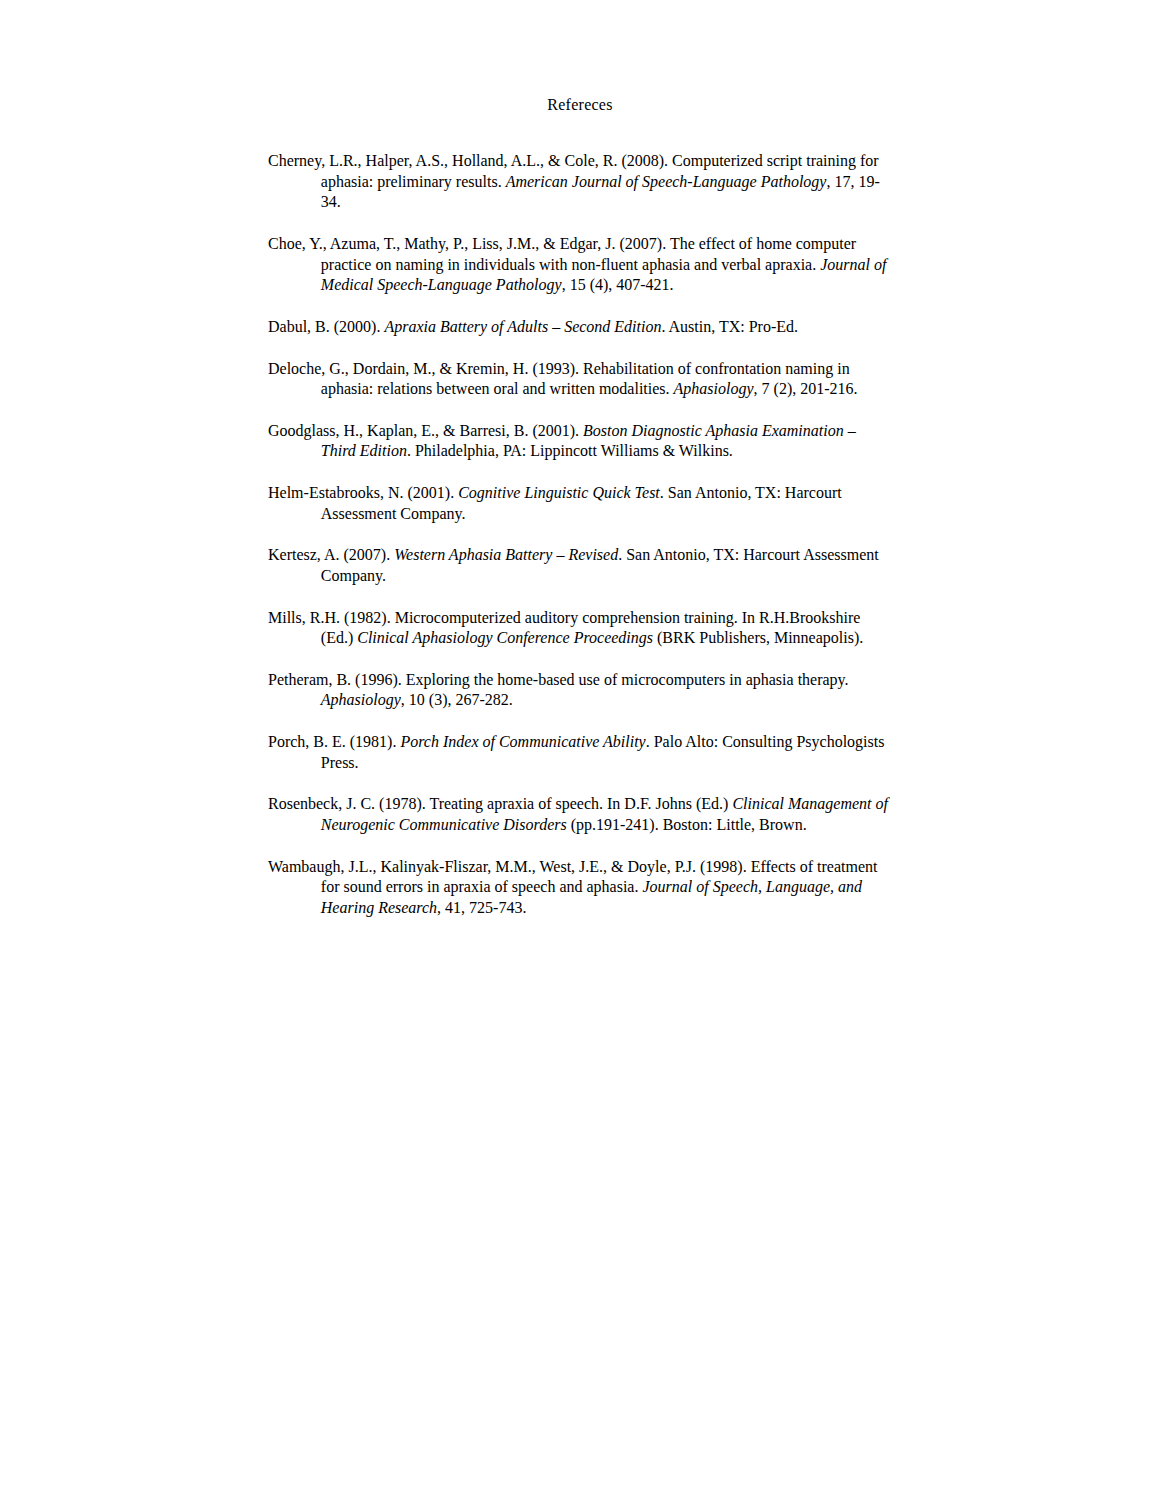Refereces
Cherney, L.R., Halper, A.S., Holland, A.L., & Cole, R. (2008). Computerized script training for aphasia: preliminary results. American Journal of Speech-Language Pathology, 17, 19-34.
Choe, Y., Azuma, T., Mathy, P., Liss, J.M., & Edgar, J. (2007). The effect of home computer practice on naming in individuals with non-fluent aphasia and verbal apraxia. Journal of Medical Speech-Language Pathology, 15 (4), 407-421.
Dabul, B. (2000). Apraxia Battery of Adults – Second Edition. Austin, TX: Pro-Ed.
Deloche, G., Dordain, M., & Kremin, H. (1993). Rehabilitation of confrontation naming in aphasia: relations between oral and written modalities. Aphasiology, 7 (2), 201-216.
Goodglass, H., Kaplan, E., & Barresi, B. (2001). Boston Diagnostic Aphasia Examination – Third Edition. Philadelphia, PA: Lippincott Williams & Wilkins.
Helm-Estabrooks, N. (2001). Cognitive Linguistic Quick Test. San Antonio, TX: Harcourt Assessment Company.
Kertesz, A. (2007). Western Aphasia Battery – Revised. San Antonio, TX: Harcourt Assessment Company.
Mills, R.H. (1982). Microcomputerized auditory comprehension training. In R.H.Brookshire (Ed.) Clinical Aphasiology Conference Proceedings (BRK Publishers, Minneapolis).
Petheram, B. (1996). Exploring the home-based use of microcomputers in aphasia therapy. Aphasiology, 10 (3), 267-282.
Porch, B. E. (1981). Porch Index of Communicative Ability. Palo Alto: Consulting Psychologists Press.
Rosenbeck, J. C. (1978). Treating apraxia of speech. In D.F. Johns (Ed.) Clinical Management of Neurogenic Communicative Disorders (pp.191-241). Boston: Little, Brown.
Wambaugh, J.L., Kalinyak-Fliszar, M.M., West, J.E., & Doyle, P.J. (1998). Effects of treatment for sound errors in apraxia of speech and aphasia. Journal of Speech, Language, and Hearing Research, 41, 725-743.